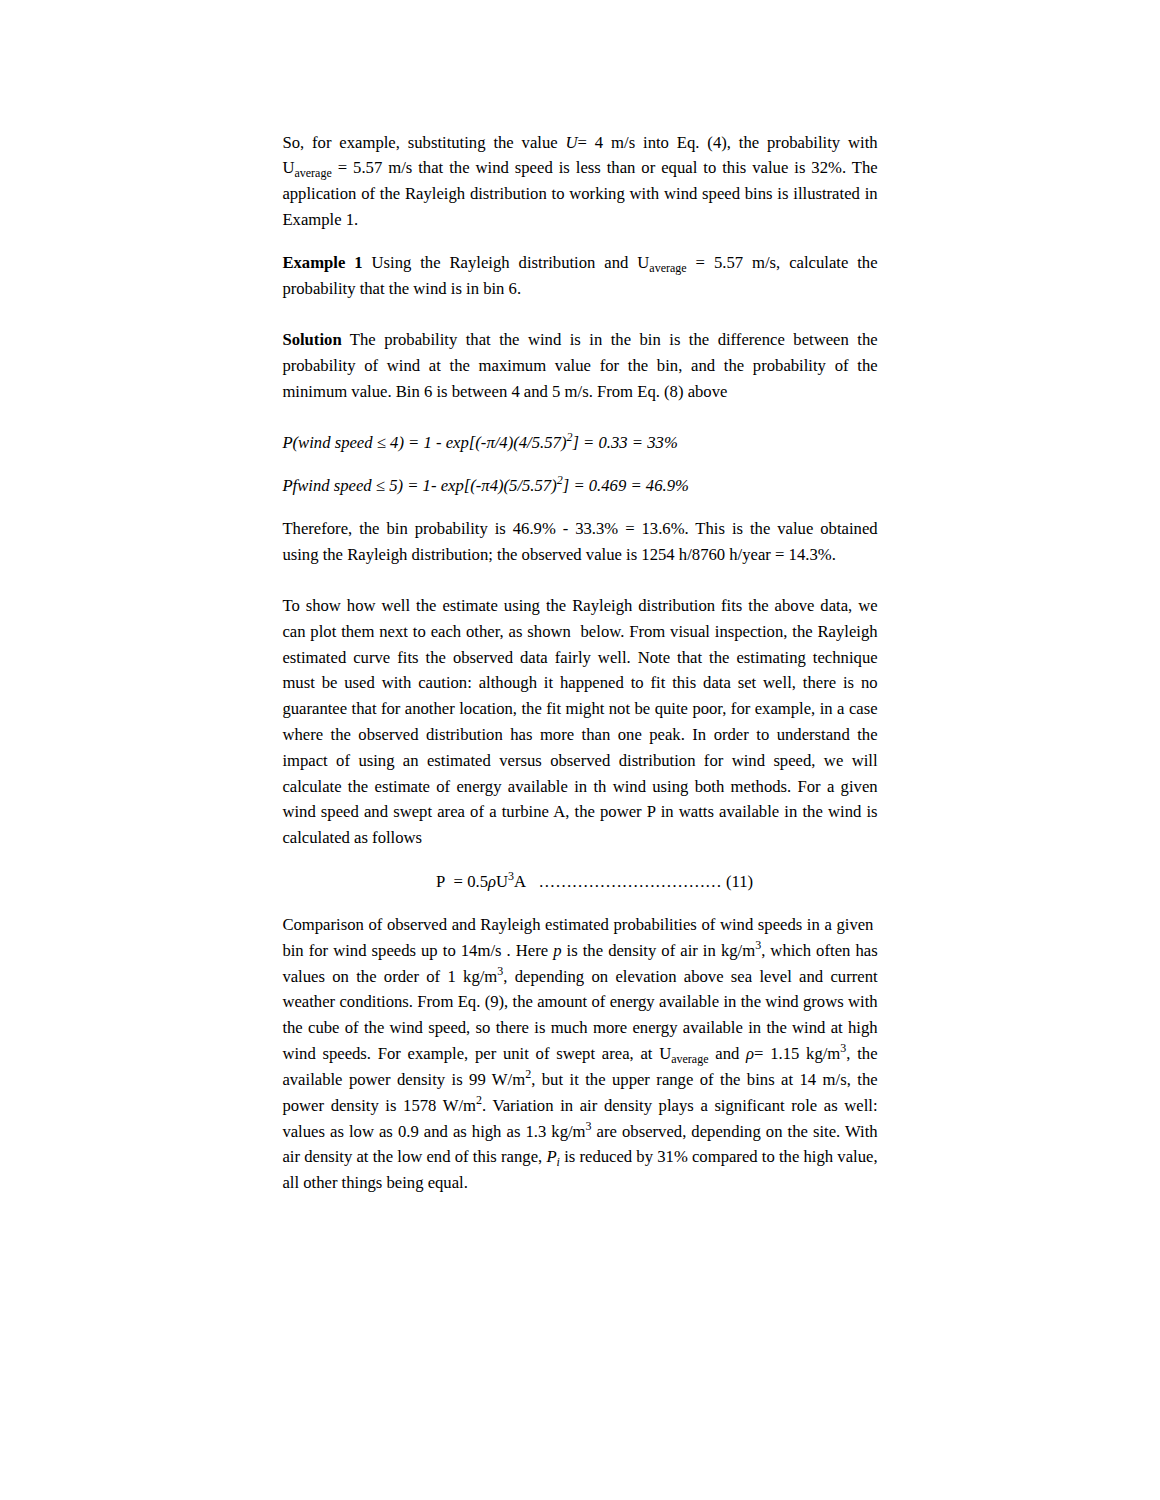So, for example, substituting the value U= 4 m/s into Eq. (4), the probability with Uaverage = 5.57 m/s that the wind speed is less than or equal to this value is 32%. The application of the Rayleigh distribution to working with wind speed bins is illustrated in Example 1.
Example 1 Using the Rayleigh distribution and Uaverage = 5.57 m/s, calculate the probability that the wind is in bin 6.
Solution The probability that the wind is in the bin is the difference between the probability of wind at the maximum value for the bin, and the probability of the minimum value. Bin 6 is between 4 and 5 m/s. From Eq. (8) above
P(wind speed ≤ 4) = 1 - exp[(-π/4)(4/5.57)2] = 0.33 = 33%
Pfwind speed ≤ 5) = 1- exp[(-π4)(5/5.57)2] = 0.469 = 46.9%
Therefore, the bin probability is 46.9% - 33.3% = 13.6%. This is the value obtained using the Rayleigh distribution; the observed value is 1254 h/8760 h/year = 14.3%.
To show how well the estimate using the Rayleigh distribution fits the above data, we can plot them next to each other, as shown below. From visual inspection, the Rayleigh estimated curve fits the observed data fairly well. Note that the estimating technique must be used with caution: although it happened to fit this data set well, there is no guarantee that for another location, the fit might not be quite poor, for example, in a case where the observed distribution has more than one peak. In order to understand the impact of using an estimated versus observed distribution for wind speed, we will calculate the estimate of energy available in th wind using both methods. For a given wind speed and swept area of a turbine A, the power P in watts available in the wind is calculated as follows
P = 0.5ρ U3A …………………………… (11)
Comparison of observed and Rayleigh estimated probabilities of wind speeds in a given bin for wind speeds up to 14m/s . Here p is the density of air in kg/m3, which often has values on the order of 1 kg/m3, depending on elevation above sea level and current weather conditions. From Eq. (9), the amount of energy available in the wind grows with the cube of the wind speed, so there is much more energy available in the wind at high wind speeds. For example, per unit of swept area, at Uaverage and ρ= 1.15 kg/m3, the available power density is 99 W/m2, but it the upper range of the bins at 14 m/s, the power density is 1578 W/m2. Variation in air density plays a significant role as well: values as low as 0.9 and as high as 1.3 kg/m3 are observed, depending on the site. With air density at the low end of this range, Pi is reduced by 31% compared to the high value, all other things being equal.